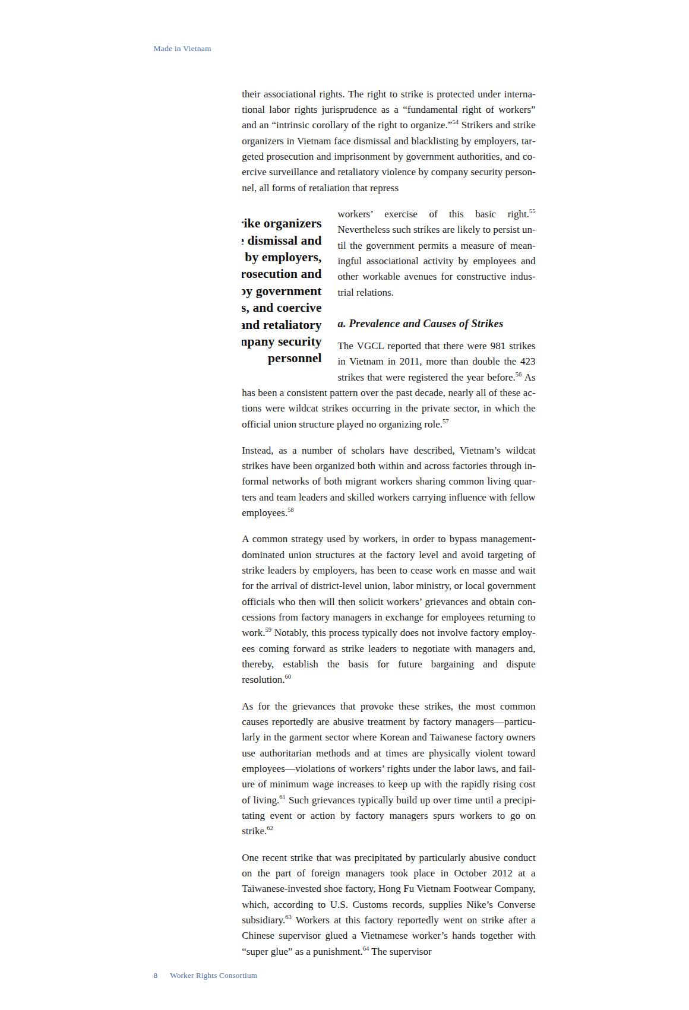Made in Vietnam
their associational rights. The right to strike is protected under international labor rights jurisprudence as a “fundamental right of workers” and an “intrinsic corollary of the right to organize.”54 Strikers and strike organizers in Vietnam face dismissal and blacklisting by employers, targeted prosecution and imprisonment by government authorities, and coercive surveillance and retaliatory violence by company security personnel, all forms of retaliation that repress
Strikers and strike organizers in Vietnam face dismissal and blacklisting by employers, targeted prosecution and imprisonment by government authorities, and coercive surveillance and retaliatory violence by company security personnel
workers’ exercise of this basic right.55 Nevertheless such strikes are likely to persist until the government permits a measure of meaningful associational activity by employees and other workable avenues for constructive industrial relations.
a. Prevalence and Causes of Strikes
The VGCL reported that there were 981 strikes in Vietnam in 2011, more than double the 423 strikes that were registered the year before.56 As has been a consistent pattern over the past decade, nearly all of these actions were wildcat strikes occurring in the private sector, in which the official union structure played no organizing role.57
Instead, as a number of scholars have described, Vietnam’s wildcat strikes have been organized both within and across factories through informal networks of both migrant workers sharing common living quarters and team leaders and skilled workers carrying influence with fellow employees.58
A common strategy used by workers, in order to bypass management-dominated union structures at the factory level and avoid targeting of strike leaders by employers, has been to cease work en masse and wait for the arrival of district-level union, labor ministry, or local government officials who then will then solicit workers’ grievances and obtain concessions from factory managers in exchange for employees returning to work.59 Notably, this process typically does not involve factory employees coming forward as strike leaders to negotiate with managers and, thereby, establish the basis for future bargaining and dispute resolution.60
As for the grievances that provoke these strikes, the most common causes reportedly are abusive treatment by factory managers—particularly in the garment sector where Korean and Taiwanese factory owners use authoritarian methods and at times are physically violent toward employees—violations of workers’ rights under the labor laws, and failure of minimum wage increases to keep up with the rapidly rising cost of living.61 Such grievances typically build up over time until a precipitating event or action by factory managers spurs workers to go on strike.62
One recent strike that was precipitated by particularly abusive conduct on the part of foreign managers took place in October 2012 at a Taiwanese-invested shoe factory, Hong Fu Vietnam Footwear Company, which, according to U.S. Customs records, supplies Nike’s Converse subsidiary.63 Workers at this factory reportedly went on strike after a Chinese supervisor glued a Vietnamese worker’s hands together with “super glue” as a punishment.64 The supervisor
8 Worker Rights Consortium